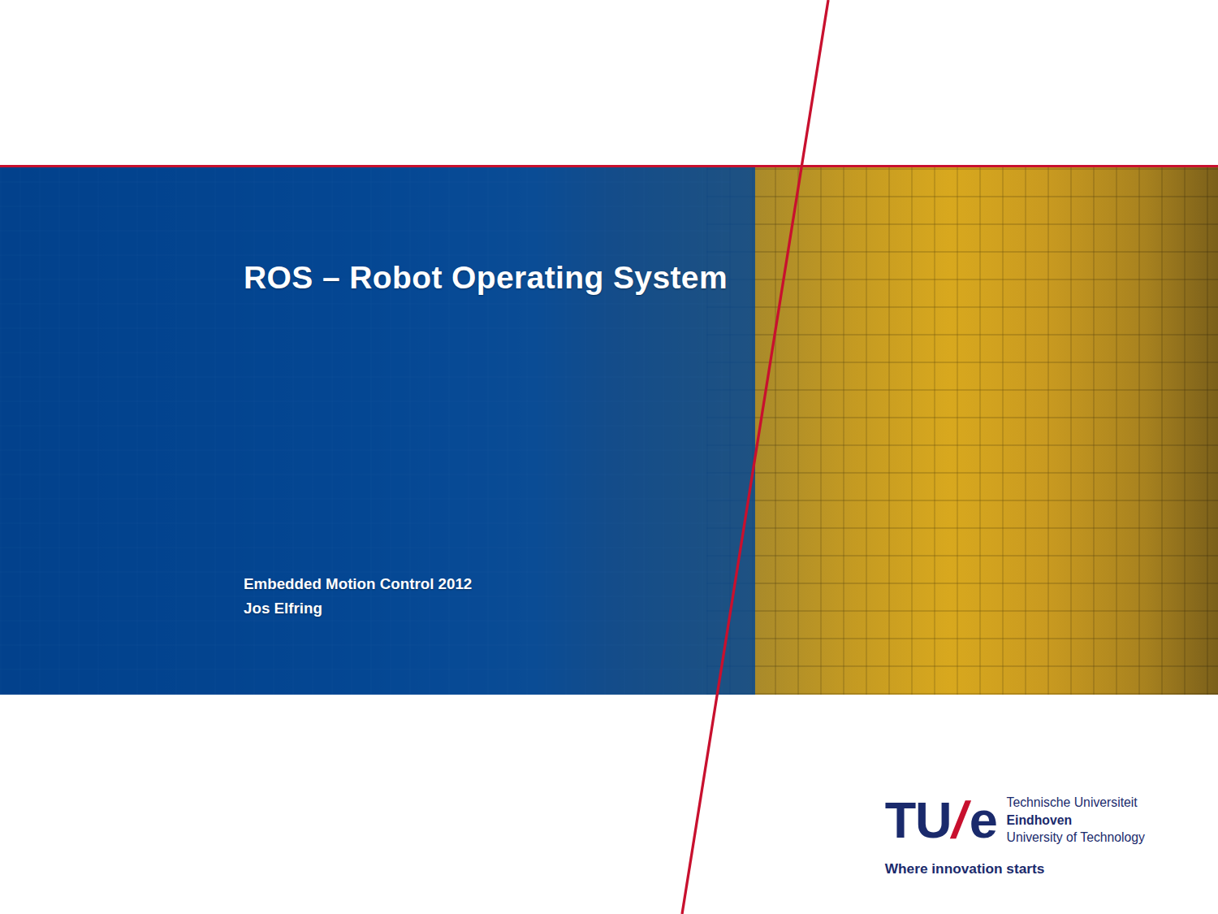ROS – Robot Operating System
Embedded Motion Control 2012 Jos Elfring
TU/e
Technische Universiteit
Eindhoven
University of Technology
Where innovation starts